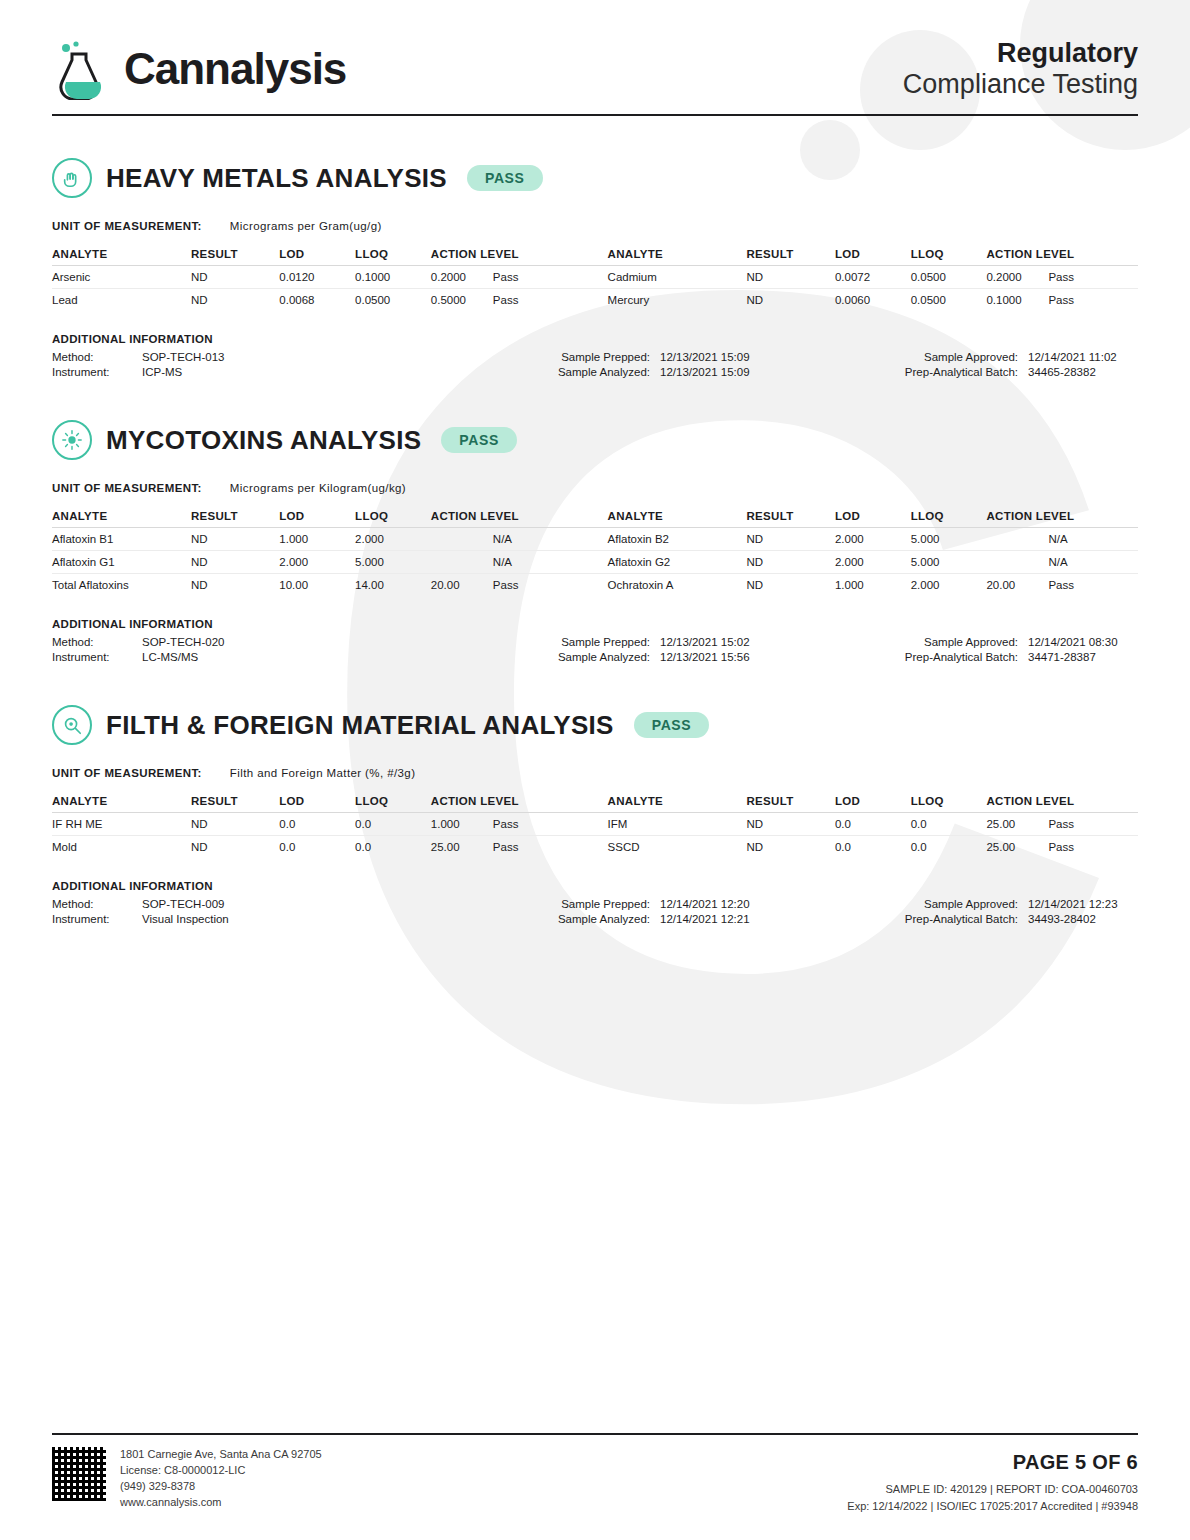C
Cannalysis
Regulatory
Compliance Testing
HEAVY METALS ANALYSIS
PASS
UNIT OF MEASUREMENT: Micrograms per Gram(ug/g)
| ANALYTE | RESULT | LOD | LLOQ | ACTION LEVEL | | ANALYTE | RESULT | LOD | LLOQ | ACTION LEVEL |
| --- | --- | --- | --- | --- | --- | --- | --- | --- | --- | --- |
| Arsenic | ND | 0.0120 | 0.1000 | 0.2000 Pass | | Cadmium | ND | 0.0072 | 0.0500 | 0.2000 Pass |
| Lead | ND | 0.0068 | 0.0500 | 0.5000 Pass | | Mercury | ND | 0.0060 | 0.0500 | 0.1000 Pass |
ADDITIONAL INFORMATION
Method:
SOP-TECH-013
Sample Prepped:
12/13/2021 15:09
Sample Approved:
12/14/2021 11:02
Instrument:
ICP-MS
Sample Analyzed:
12/13/2021 15:09
Prep-Analytical Batch:
34465-28382
MYCOTOXINS ANALYSIS
PASS
UNIT OF MEASUREMENT: Micrograms per Kilogram(ug/kg)
| ANALYTE | RESULT | LOD | LLOQ | ACTION LEVEL | | ANALYTE | RESULT | LOD | LLOQ | ACTION LEVEL |
| --- | --- | --- | --- | --- | --- | --- | --- | --- | --- | --- |
| Aflatoxin B1 | ND | 1.000 | 2.000 | N/A | | Aflatoxin B2 | ND | 2.000 | 5.000 | N/A |
| Aflatoxin G1 | ND | 2.000 | 5.000 | N/A | | Aflatoxin G2 | ND | 2.000 | 5.000 | N/A |
| Total Aflatoxins | ND | 10.00 | 14.00 | 20.00 Pass | | Ochratoxin A | ND | 1.000 | 2.000 | 20.00 Pass |
ADDITIONAL INFORMATION
Method:
SOP-TECH-020
Sample Prepped:
12/13/2021 15:02
Sample Approved:
12/14/2021 08:30
Instrument:
LC-MS/MS
Sample Analyzed:
12/13/2021 15:56
Prep-Analytical Batch:
34471-28387
FILTH & FOREIGN MATERIAL ANALYSIS
PASS
UNIT OF MEASUREMENT: Filth and Foreign Matter (%, #/3g)
| ANALYTE | RESULT | LOD | LLOQ | ACTION LEVEL | | ANALYTE | RESULT | LOD | LLOQ | ACTION LEVEL |
| --- | --- | --- | --- | --- | --- | --- | --- | --- | --- | --- |
| IF RH ME | ND | 0.0 | 0.0 | 1.000 Pass | | IFM | ND | 0.0 | 0.0 | 25.00 Pass |
| Mold | ND | 0.0 | 0.0 | 25.00 Pass | | SSCD | ND | 0.0 | 0.0 | 25.00 Pass |
ADDITIONAL INFORMATION
Method:
SOP-TECH-009
Sample Prepped:
12/14/2021 12:20
Sample Approved:
12/14/2021 12:23
Instrument:
Visual Inspection
Sample Analyzed:
12/14/2021 12:21
Prep-Analytical Batch:
34493-28402
1801 Carnegie Ave, Santa Ana CA 92705
License: C8-0000012-LIC
(949) 329-8378
www.cannalysis.com
PAGE 5 OF 6
SAMPLE ID: 420129 | REPORT ID: COA-00460703
Exp: 12/14/2022 | ISO/IEC 17025:2017 Accredited | #93948